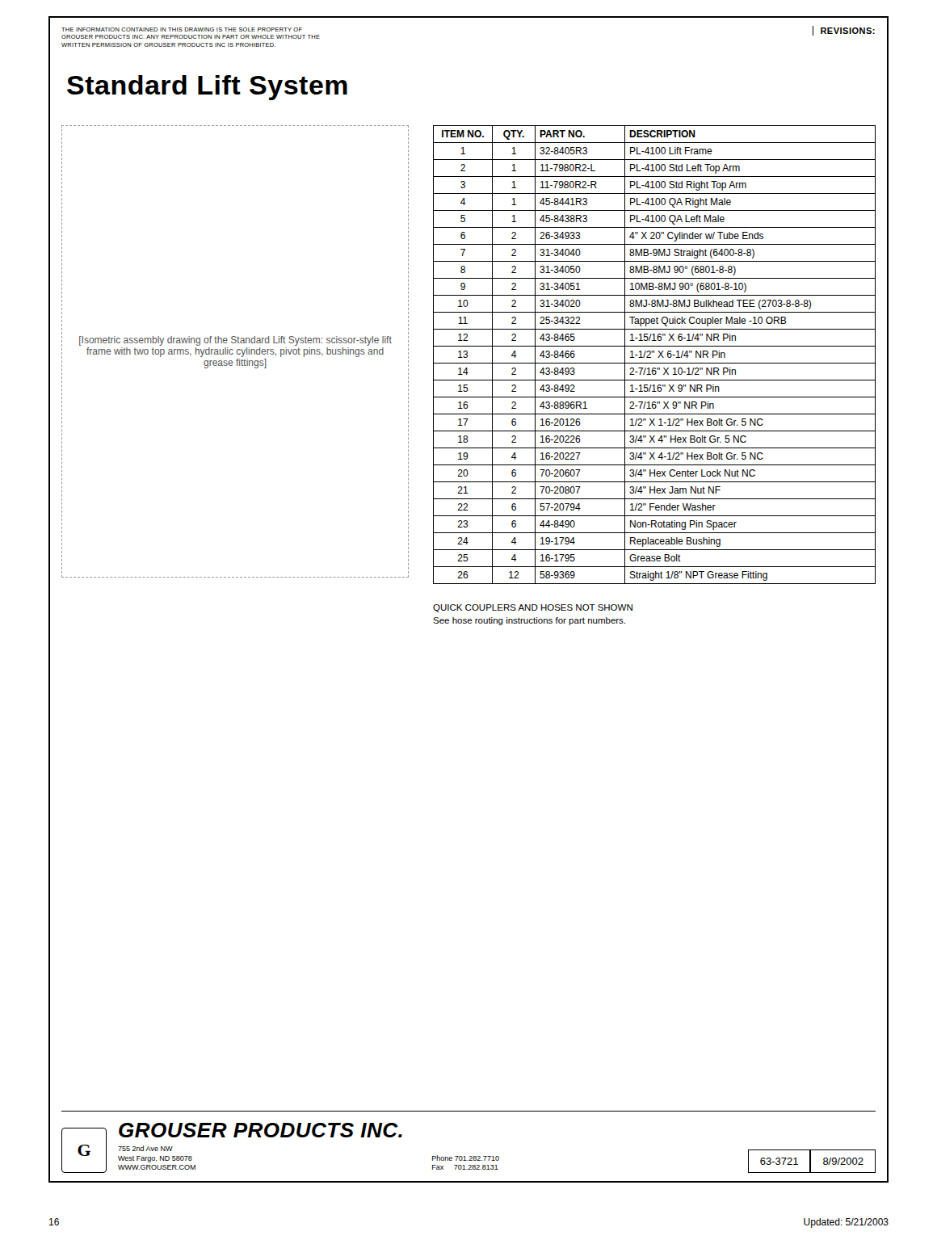The information contained in this drawing is the sole property of Grouser Products Inc. Any reproduction in part or whole without the written permission of Grouser Products Inc is prohibited.
REVISIONS:
Standard Lift System
[Isometric assembly drawing of the Standard Lift System: scissor-style lift frame with two top arms, hydraulic cylinders, pivot pins, bushings and grease fittings]
| ITEM NO. | QTY. | PART NO. | DESCRIPTION |
| --- | --- | --- | --- |
| 1 | 1 | 32-8405R3 | PL-4100 Lift Frame |
| 2 | 1 | 11-7980R2-L | PL-4100 Std Left Top Arm |
| 3 | 1 | 11-7980R2-R | PL-4100 Std Right Top Arm |
| 4 | 1 | 45-8441R3 | PL-4100 QA Right Male |
| 5 | 1 | 45-8438R3 | PL-4100 QA Left Male |
| 6 | 2 | 26-34933 | 4" X 20" Cylinder w/ Tube Ends |
| 7 | 2 | 31-34040 | 8MB-9MJ Straight (6400-8-8) |
| 8 | 2 | 31-34050 | 8MB-8MJ 90° (6801-8-8) |
| 9 | 2 | 31-34051 | 10MB-8MJ 90° (6801-8-10) |
| 10 | 2 | 31-34020 | 8MJ-8MJ-8MJ Bulkhead TEE (2703-8-8-8) |
| 11 | 2 | 25-34322 | Tappet Quick Coupler Male -10 ORB |
| 12 | 2 | 43-8465 | 1-15/16" X 6-1/4" NR Pin |
| 13 | 4 | 43-8466 | 1-1/2" X 6-1/4" NR Pin |
| 14 | 2 | 43-8493 | 2-7/16" X 10-1/2" NR Pin |
| 15 | 2 | 43-8492 | 1-15/16" X 9" NR Pin |
| 16 | 2 | 43-8896R1 | 2-7/16" X 9" NR Pin |
| 17 | 6 | 16-20126 | 1/2" X 1-1/2" Hex Bolt Gr. 5 NC |
| 18 | 2 | 16-20226 | 3/4" X 4" Hex Bolt Gr. 5 NC |
| 19 | 4 | 16-20227 | 3/4" X 4-1/2" Hex Bolt Gr. 5 NC |
| 20 | 6 | 70-20607 | 3/4" Hex Center Lock Nut NC |
| 21 | 2 | 70-20807 | 3/4" Hex Jam Nut NF |
| 22 | 6 | 57-20794 | 1/2" Fender Washer |
| 23 | 6 | 44-8490 | Non-Rotating Pin Spacer |
| 24 | 4 | 19-1794 | Replaceable Bushing |
| 25 | 4 | 16-1795 | Grease Bolt |
| 26 | 12 | 58-9369 | Straight 1/8" NPT Grease Fitting |
QUICK COUPLERS AND HOSES NOT SHOWN
See hose routing instructions for part numbers.
G
GROUSER PRODUCTS INC.
755 2nd Ave NW
West Fargo, ND 58078
WWW.GROUSER.COM
Phone 701.282.7710
Fax 701.282.8131
63-3721
8/9/2002
16
Updated: 5/21/2003